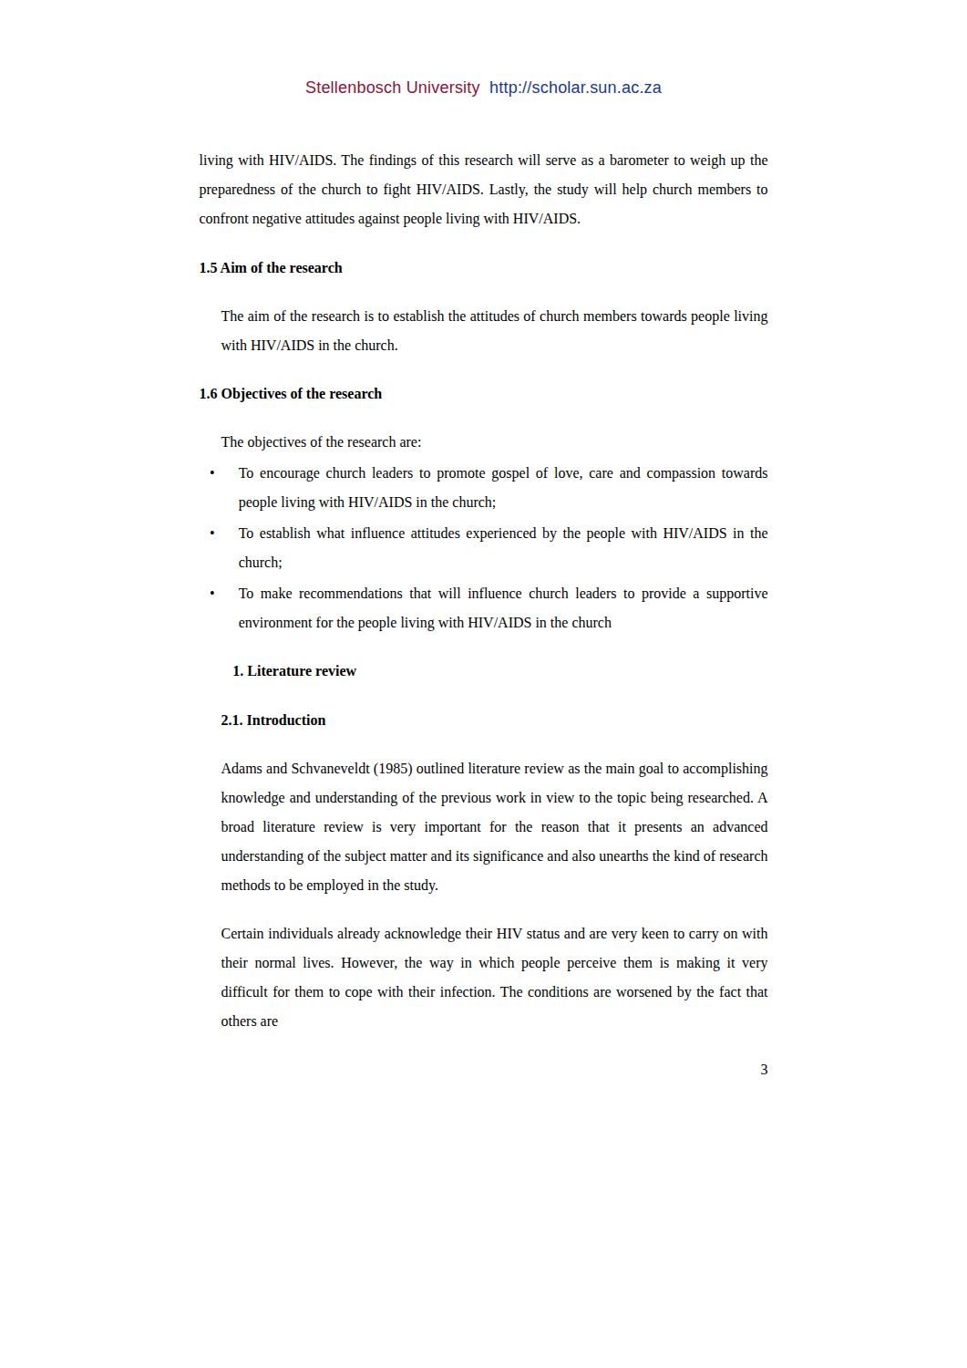Stellenbosch University http://scholar.sun.ac.za
living with HIV/AIDS. The findings of this research will serve as a barometer to weigh up the preparedness of the church to fight HIV/AIDS. Lastly, the study will help church members to confront negative attitudes against people living with HIV/AIDS.
1.5 Aim of the research
The aim of the research is to establish the attitudes of church members towards people living with HIV/AIDS in the church.
1.6 Objectives of the research
The objectives of the research are:
To encourage church leaders to promote gospel of love, care and compassion towards people living with HIV/AIDS in the church;
To establish what influence attitudes experienced by the people with HIV/AIDS in the church;
To make recommendations that will influence church leaders to provide a supportive environment for the people living with HIV/AIDS in the church
Literature review
2.1. Introduction
Adams and Schvaneveldt (1985) outlined literature review as the main goal to accomplishing knowledge and understanding of the previous work in view to the topic being researched. A broad literature review is very important for the reason that it presents an advanced understanding of the subject matter and its significance and also unearths the kind of research methods to be employed in the study.
Certain individuals already acknowledge their HIV status and are very keen to carry on with their normal lives. However, the way in which people perceive them is making it very difficult for them to cope with their infection. The conditions are worsened by the fact that others are
3